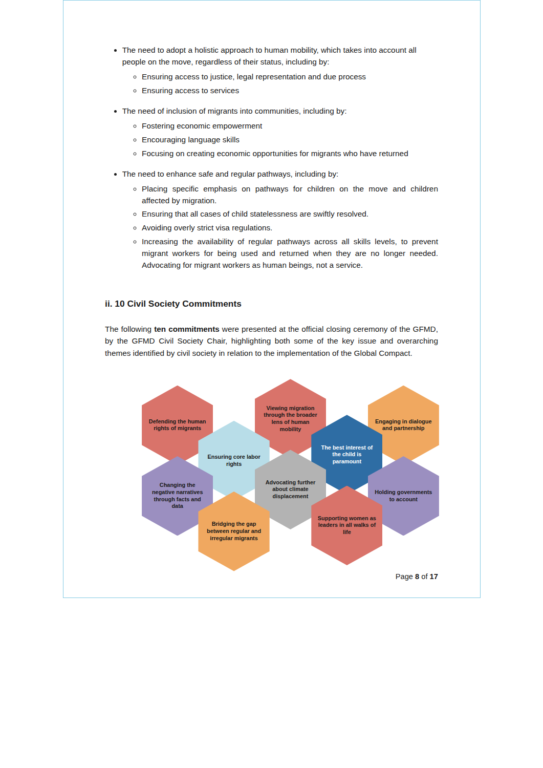The need to adopt a holistic approach to human mobility, which takes into account all people on the move, regardless of their status, including by:
Ensuring access to justice, legal representation and due process
Ensuring access to services
The need of inclusion of migrants into communities, including by:
Fostering economic empowerment
Encouraging language skills
Focusing on creating economic opportunities for migrants who have returned
The need to enhance safe and regular pathways, including by:
Placing specific emphasis on pathways for children on the move and children affected by migration.
Ensuring that all cases of child statelessness are swiftly resolved.
Avoiding overly strict visa regulations.
Increasing the availability of regular pathways across all skills levels, to prevent migrant workers for being used and returned when they are no longer needed. Advocating for migrant workers as human beings, not a service.
ii. 10 Civil Society Commitments
The following ten commitments were presented at the official closing ceremony of the GFMD, by the GFMD Civil Society Chair, highlighting both some of the key issue and overarching themes identified by civil society in relation to the implementation of the Global Compact.
Defending the human rights of migrants
Viewing migration through the broader lens of human mobility
Engaging in dialogue and partnership
Ensuring core labor rights
The best interest of the child is paramount
Changing the negative narratives through facts and data
Advocating further about climate displacement
Holding governments to account
Bridging the gap between regular and irregular migrants
Supporting women as leaders in all walks of life
Page 8 of 17